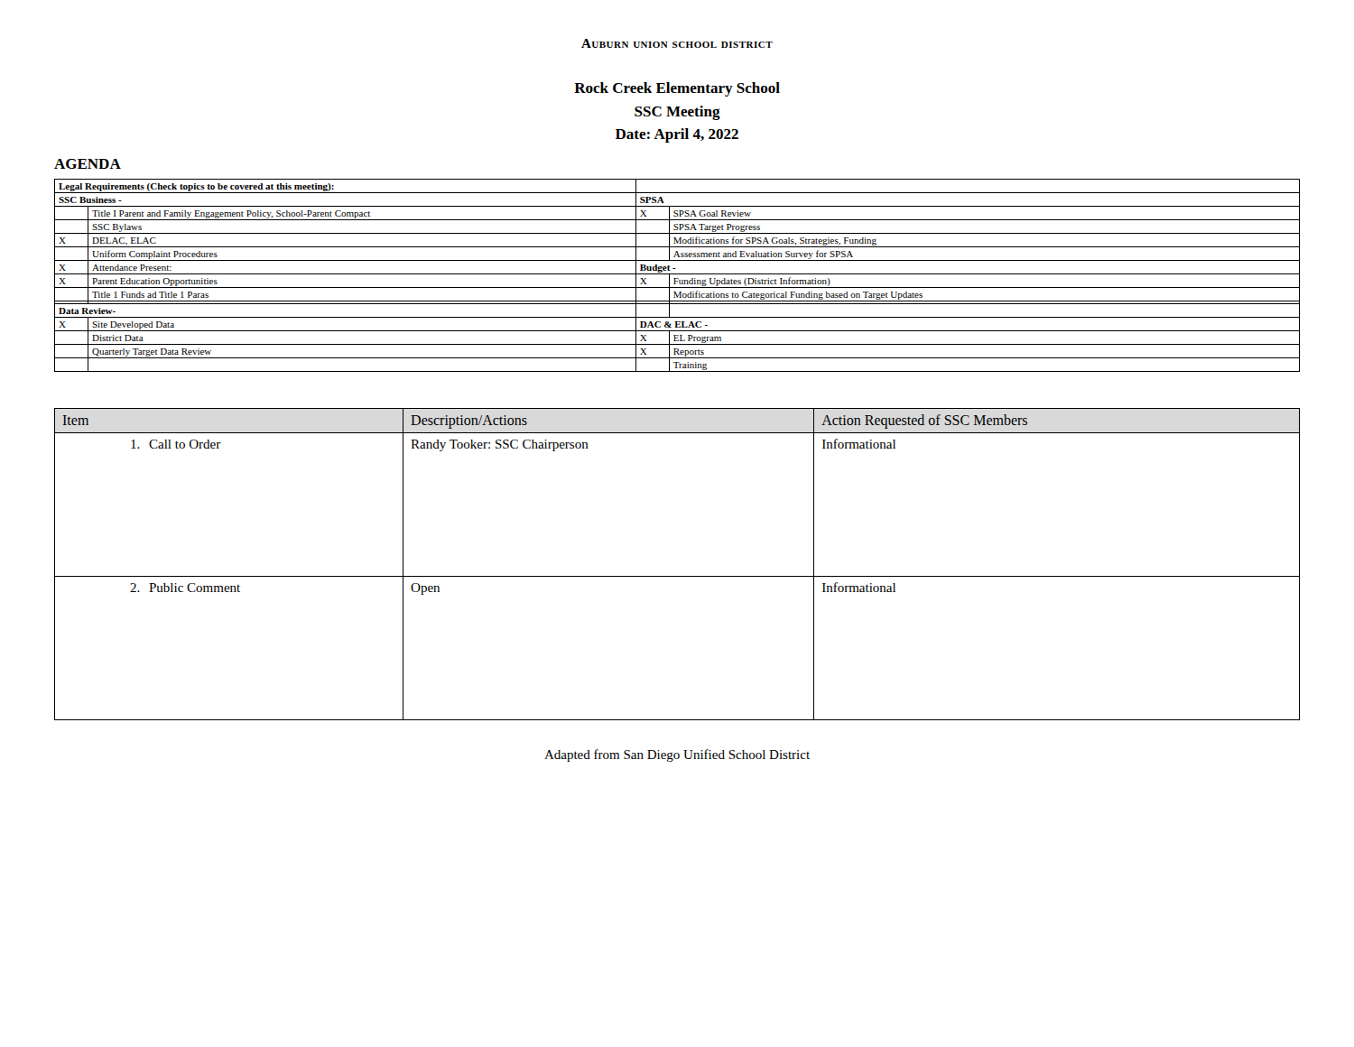Auburn union school district
Rock Creek Elementary School
SSC Meeting
Date: April 4, 2022
AGENDA
| Legal Requirements (Check topics to be covered at this meeting): | |
| SSC Business - | SPSA |
| | Title I Parent and Family Engagement Policy, School-Parent Compact | X | SPSA Goal Review |
| | SSC Bylaws | | SPSA Target Progress |
| X | DELAC, ELAC | | Modifications for SPSA Goals, Strategies, Funding |
| | Uniform Complaint Procedures | | Assessment and Evaluation Survey for SPSA |
| X | Attendance Present: | Budget - |
| X | Parent Education Opportunities | X | Funding Updates (District Information) |
| | Title 1 Funds ad Title 1 Paras | | Modifications to Categorical Funding based on Target Updates |
| Data Review- | | |
| X | Site Developed Data | DAC & ELAC - |
| | District Data | X | EL Program |
| | Quarterly Target Data Review | X | Reports |
| | | | Training |
| Item | Description/Actions | Action Requested of SSC Members |
| --- | --- | --- |
| Call to Order | Randy Tooker: SSC Chairperson | Informational |
| Public Comment | Open | Informational |
Adapted from San Diego Unified School District